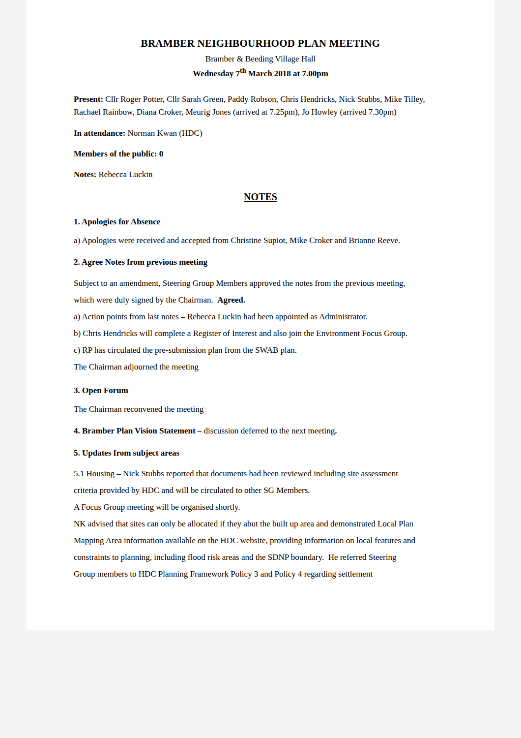BRAMBER NEIGHBOURHOOD PLAN MEETING
Bramber & Beeding Village Hall
Wednesday 7th March 2018 at 7.00pm
Present: Cllr Roger Potter, Cllr Sarah Green, Paddy Robson, Chris Hendricks, Nick Stubbs, Mike Tilley, Rachael Rainbow, Diana Croker, Meurig Jones (arrived at 7.25pm), Jo Howley (arrived 7.30pm)
In attendance: Norman Kwan (HDC)
Members of the public: 0
Notes: Rebecca Luckin
NOTES
1. Apologies for Absence
a) Apologies were received and accepted from Christine Supiot, Mike Croker and Brianne Reeve.
2. Agree Notes from previous meeting
Subject to an amendment, Steering Group Members approved the notes from the previous meeting,
which were duly signed by the Chairman. Agreed.
a) Action points from last notes – Rebecca Luckin had been appointed as Administrator.
b) Chris Hendricks will complete a Register of Interest and also join the Environment Focus Group.
c) RP has circulated the pre-submission plan from the SWAB plan.
The Chairman adjourned the meeting
3. Open Forum
The Chairman reconvened the meeting
4. Bramber Plan Vision Statement – discussion deferred to the next meeting.
5. Updates from subject areas
5.1 Housing – Nick Stubbs reported that documents had been reviewed including site assessment
criteria provided by HDC and will be circulated to other SG Members.
A Focus Group meeting will be organised shortly.
NK advised that sites can only be allocated if they abut the built up area and demonstrated Local Plan
Mapping Area information available on the HDC website, providing information on local features and
constraints to planning, including flood risk areas and the SDNP boundary. He referred Steering
Group members to HDC Planning Framework Policy 3 and Policy 4 regarding settlement